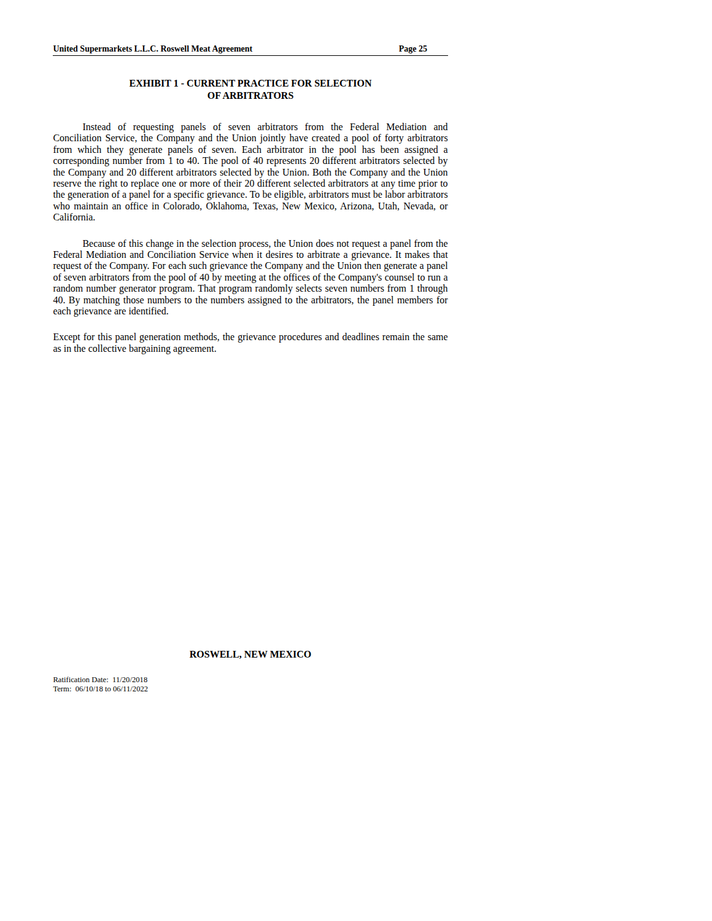United Supermarkets L.L.C. Roswell Meat Agreement Page 25
EXHIBIT 1 - CURRENT PRACTICE FOR SELECTION
OF ARBITRATORS
Instead of requesting panels of seven arbitrators from the Federal Mediation and Conciliation Service, the Company and the Union jointly have created a pool of forty arbitrators from which they generate panels of seven. Each arbitrator in the pool has been assigned a corresponding number from 1 to 40. The pool of 40 represents 20 different arbitrators selected by the Company and 20 different arbitrators selected by the Union. Both the Company and the Union reserve the right to replace one or more of their 20 different selected arbitrators at any time prior to the generation of a panel for a specific grievance. To be eligible, arbitrators must be labor arbitrators who maintain an office in Colorado, Oklahoma, Texas, New Mexico, Arizona, Utah, Nevada, or California.
Because of this change in the selection process, the Union does not request a panel from the Federal Mediation and Conciliation Service when it desires to arbitrate a grievance. It makes that request of the Company. For each such grievance the Company and the Union then generate a panel of seven arbitrators from the pool of 40 by meeting at the offices of the Company's counsel to run a random number generator program. That program randomly selects seven numbers from 1 through 40. By matching those numbers to the numbers assigned to the arbitrators, the panel members for each grievance are identified.
Except for this panel generation methods, the grievance procedures and deadlines remain the same as in the collective bargaining agreement.
ROSWELL, NEW MEXICO
Ratification Date: 11/20/2018
Term: 06/10/18 to 06/11/2022